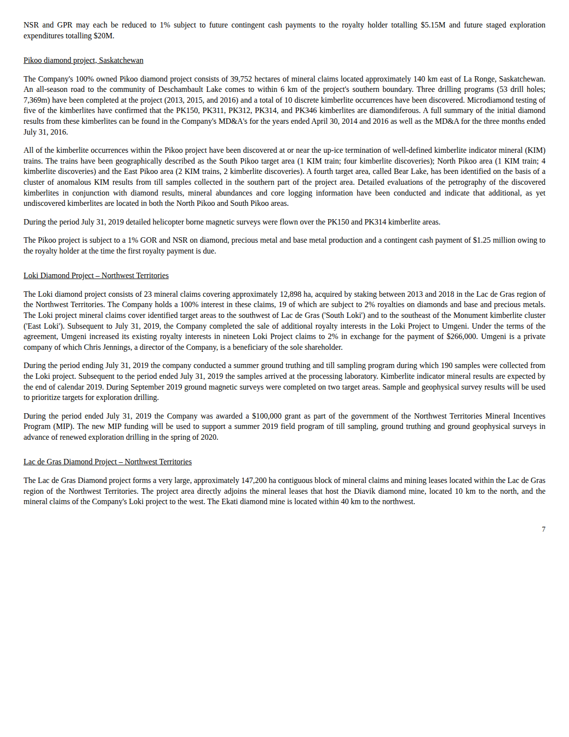NSR and GPR may each be reduced to 1% subject to future contingent cash payments to the royalty holder totalling $5.15M and future staged exploration expenditures totalling $20M.
Pikoo diamond project, Saskatchewan
The Company's 100% owned Pikoo diamond project consists of 39,752 hectares of mineral claims located approximately 140 km east of La Ronge, Saskatchewan. An all-season road to the community of Deschambault Lake comes to within 6 km of the project's southern boundary. Three drilling programs (53 drill holes; 7,369m) have been completed at the project (2013, 2015, and 2016) and a total of 10 discrete kimberlite occurrences have been discovered. Microdiamond testing of five of the kimberlites have confirmed that the PK150, PK311, PK312, PK314, and PK346 kimberlites are diamondiferous. A full summary of the initial diamond results from these kimberlites can be found in the Company's MD&A's for the years ended April 30, 2014 and 2016 as well as the MD&A for the three months ended July 31, 2016.
All of the kimberlite occurrences within the Pikoo project have been discovered at or near the up-ice termination of well-defined kimberlite indicator mineral (KIM) trains. The trains have been geographically described as the South Pikoo target area (1 KIM train; four kimberlite discoveries); North Pikoo area (1 KIM train; 4 kimberlite discoveries) and the East Pikoo area (2 KIM trains, 2 kimberlite discoveries). A fourth target area, called Bear Lake, has been identified on the basis of a cluster of anomalous KIM results from till samples collected in the southern part of the project area. Detailed evaluations of the petrography of the discovered kimberlites in conjunction with diamond results, mineral abundances and core logging information have been conducted and indicate that additional, as yet undiscovered kimberlites are located in both the North Pikoo and South Pikoo areas.
During the period July 31, 2019 detailed helicopter borne magnetic surveys were flown over the PK150 and PK314 kimberlite areas.
The Pikoo project is subject to a 1% GOR and NSR on diamond, precious metal and base metal production and a contingent cash payment of $1.25 million owing to the royalty holder at the time the first royalty payment is due.
Loki Diamond Project – Northwest Territories
The Loki diamond project consists of 23 mineral claims covering approximately 12,898 ha, acquired by staking between 2013 and 2018 in the Lac de Gras region of the Northwest Territories. The Company holds a 100% interest in these claims, 19 of which are subject to 2% royalties on diamonds and base and precious metals. The Loki project mineral claims cover identified target areas to the southwest of Lac de Gras ('South Loki') and to the southeast of the Monument kimberlite cluster ('East Loki'). Subsequent to July 31, 2019, the Company completed the sale of additional royalty interests in the Loki Project to Umgeni. Under the terms of the agreement, Umgeni increased its existing royalty interests in nineteen Loki Project claims to 2% in exchange for the payment of $266,000. Umgeni is a private company of which Chris Jennings, a director of the Company, is a beneficiary of the sole shareholder.
During the period ending July 31, 2019 the company conducted a summer ground truthing and till sampling program during which 190 samples were collected from the Loki project. Subsequent to the period ended July 31, 2019 the samples arrived at the processing laboratory. Kimberlite indicator mineral results are expected by the end of calendar 2019. During September 2019 ground magnetic surveys were completed on two target areas. Sample and geophysical survey results will be used to prioritize targets for exploration drilling.
During the period ended July 31, 2019 the Company was awarded a $100,000 grant as part of the government of the Northwest Territories Mineral Incentives Program (MIP). The new MIP funding will be used to support a summer 2019 field program of till sampling, ground truthing and ground geophysical surveys in advance of renewed exploration drilling in the spring of 2020.
Lac de Gras Diamond Project – Northwest Territories
The Lac de Gras Diamond project forms a very large, approximately 147,200 ha contiguous block of mineral claims and mining leases located within the Lac de Gras region of the Northwest Territories. The project area directly adjoins the mineral leases that host the Diavik diamond mine, located 10 km to the north, and the mineral claims of the Company's Loki project to the west. The Ekati diamond mine is located within 40 km to the northwest.
7